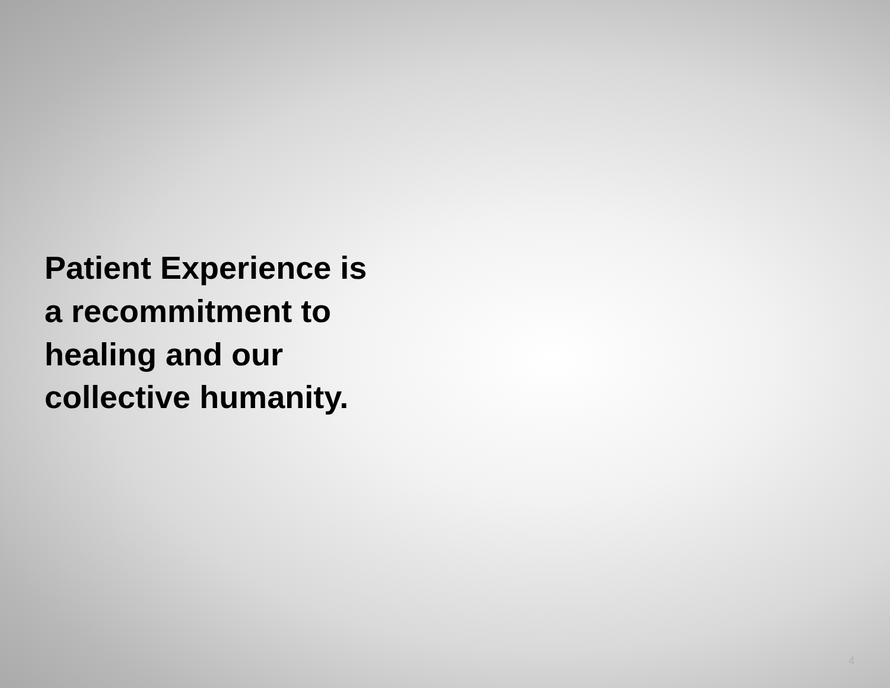Patient Experience is a recommitment to healing and our collective humanity.
4